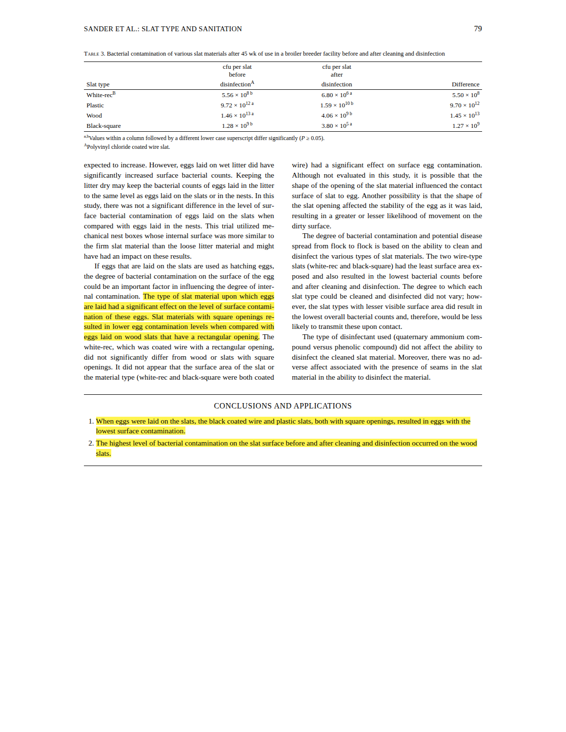Sander et al.: Slat Type and Sanitation 79
Table 3. Bacterial contamination of various slat materials after 45 wk of use in a broiler breeder facility before and after cleaning and disinfection
| | cfu per slat before | cfu per slat after | |
| --- | --- | --- | --- |
| Slat type | disinfection A | disinfection | Difference |
| White-rec B | 5.56 × 10 8 b | 6.80 × 10 6 a | 5.50 × 10 8 |
| Plastic | 9.72 × 10 12 a | 1.59 × 10 10 b | 9.70 × 10 12 |
| Wood | 1.46 × 10 13 a | 4.06 × 10 9 b | 1.45 × 10 13 |
| Black-square | 1.28 × 10 9 b | 3.80 × 10 5 a | 1.27 × 10 9 |
a,bValues within a column followed by a different lower case superscript differ significantly (P ≥ 0.05).
APolyvinyl chloride coated wire slat.
expected to increase. However, eggs laid on wet litter did have significantly increased surface bacterial counts. Keeping the litter dry may keep the bacterial counts of eggs laid in the litter to the same level as eggs laid on the slats or in the nests. In this study, there was not a significant difference in the level of surface bacterial contamination of eggs laid on the slats when compared with eggs laid in the nests. This trial utilized mechanical nest boxes whose internal surface was more similar to the firm slat material than the loose litter material and might have had an impact on these results.
If eggs that are laid on the slats are used as hatching eggs, the degree of bacterial contamination on the surface of the egg could be an important factor in influencing the degree of internal contamination. The type of slat material upon which eggs are laid had a significant effect on the level of surface contamination of these eggs. Slat materials with square openings resulted in lower egg contamination levels when compared with eggs laid on wood slats that have a rectangular opening. The white-rec, which was coated wire with a rectangular opening, did not significantly differ from wood or slats with square openings. It did not appear that the surface area of the slat or the material type (white-rec and black-square were both coated wire) had a significant effect on surface egg contamination. Although not evaluated in this study, it is possible that the shape of the opening of the slat material influenced the contact surface of slat to egg. Another possibility is that the shape of the slat opening affected the stability of the egg as it was laid, resulting in a greater or lesser likelihood of movement on the dirty surface.
The degree of bacterial contamination and potential disease spread from flock to flock is based on the ability to clean and disinfect the various types of slat materials. The two wire-type slats (white-rec and black-square) had the least surface area exposed and also resulted in the lowest bacterial counts before and after cleaning and disinfection. The degree to which each slat type could be cleaned and disinfected did not vary; however, the slat types with lesser visible surface area did result in the lowest overall bacterial counts and, therefore, would be less likely to transmit these upon contact.
The type of disinfectant used (quaternary ammonium compound versus phenolic compound) did not affect the ability to disinfect the cleaned slat material. Moreover, there was no adverse affect associated with the presence of seams in the slat material in the ability to disinfect the material.
Conclusions and Applications
When eggs were laid on the slats, the black coated wire and plastic slats, both with square openings, resulted in eggs with the lowest surface contamination.
The highest level of bacterial contamination on the slat surface before and after cleaning and disinfection occurred on the wood slats.